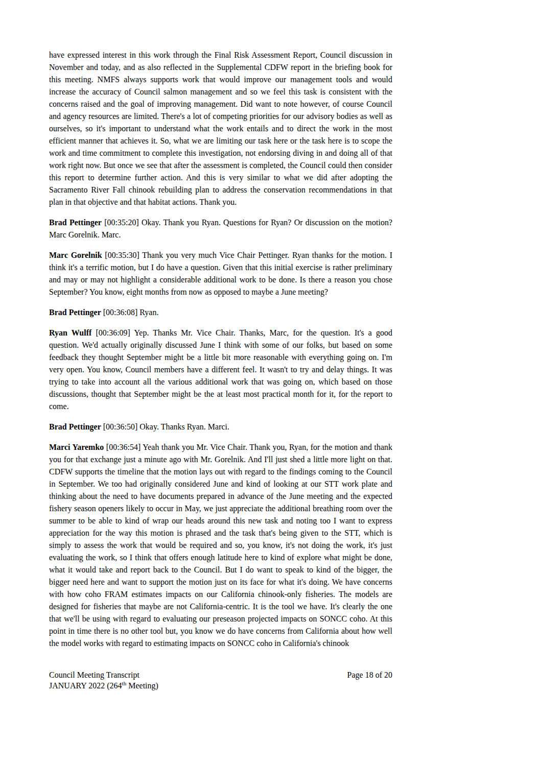have expressed interest in this work through the Final Risk Assessment Report, Council discussion in November and today, and as also reflected in the Supplemental CDFW report in the briefing book for this meeting. NMFS always supports work that would improve our management tools and would increase the accuracy of Council salmon management and so we feel this task is consistent with the concerns raised and the goal of improving management. Did want to note however, of course Council and agency resources are limited. There's a lot of competing priorities for our advisory bodies as well as ourselves, so it's important to understand what the work entails and to direct the work in the most efficient manner that achieves it. So, what we are limiting our task here or the task here is to scope the work and time commitment to complete this investigation, not endorsing diving in and doing all of that work right now. But once we see that after the assessment is completed, the Council could then consider this report to determine further action. And this is very similar to what we did after adopting the Sacramento River Fall chinook rebuilding plan to address the conservation recommendations in that plan in that objective and that habitat actions. Thank you.
Brad Pettinger [00:35:20] Okay. Thank you Ryan. Questions for Ryan? Or discussion on the motion? Marc Gorelnik. Marc.
Marc Gorelnik [00:35:30] Thank you very much Vice Chair Pettinger. Ryan thanks for the motion. I think it's a terrific motion, but I do have a question. Given that this initial exercise is rather preliminary and may or may not highlight a considerable additional work to be done. Is there a reason you chose September? You know, eight months from now as opposed to maybe a June meeting?
Brad Pettinger [00:36:08] Ryan.
Ryan Wulff [00:36:09] Yep. Thanks Mr. Vice Chair. Thanks, Marc, for the question. It's a good question. We'd actually originally discussed June I think with some of our folks, but based on some feedback they thought September might be a little bit more reasonable with everything going on. I'm very open. You know, Council members have a different feel. It wasn't to try and delay things. It was trying to take into account all the various additional work that was going on, which based on those discussions, thought that September might be the at least most practical month for it, for the report to come.
Brad Pettinger [00:36:50] Okay. Thanks Ryan. Marci.
Marci Yaremko [00:36:54] Yeah thank you Mr. Vice Chair. Thank you, Ryan, for the motion and thank you for that exchange just a minute ago with Mr. Gorelnik. And I'll just shed a little more light on that. CDFW supports the timeline that the motion lays out with regard to the findings coming to the Council in September. We too had originally considered June and kind of looking at our STT work plate and thinking about the need to have documents prepared in advance of the June meeting and the expected fishery season openers likely to occur in May, we just appreciate the additional breathing room over the summer to be able to kind of wrap our heads around this new task and noting too I want to express appreciation for the way this motion is phrased and the task that's being given to the STT, which is simply to assess the work that would be required and so, you know, it's not doing the work, it's just evaluating the work, so I think that offers enough latitude here to kind of explore what might be done, what it would take and report back to the Council. But I do want to speak to kind of the bigger, the bigger need here and want to support the motion just on its face for what it's doing. We have concerns with how coho FRAM estimates impacts on our California chinook-only fisheries. The models are designed for fisheries that maybe are not California-centric. It is the tool we have. It's clearly the one that we'll be using with regard to evaluating our preseason projected impacts on SONCC coho. At this point in time there is no other tool but, you know we do have concerns from California about how well the model works with regard to estimating impacts on SONCC coho in California's chinook
Council Meeting Transcript
JANUARY 2022 (264th Meeting)
Page 18 of 20